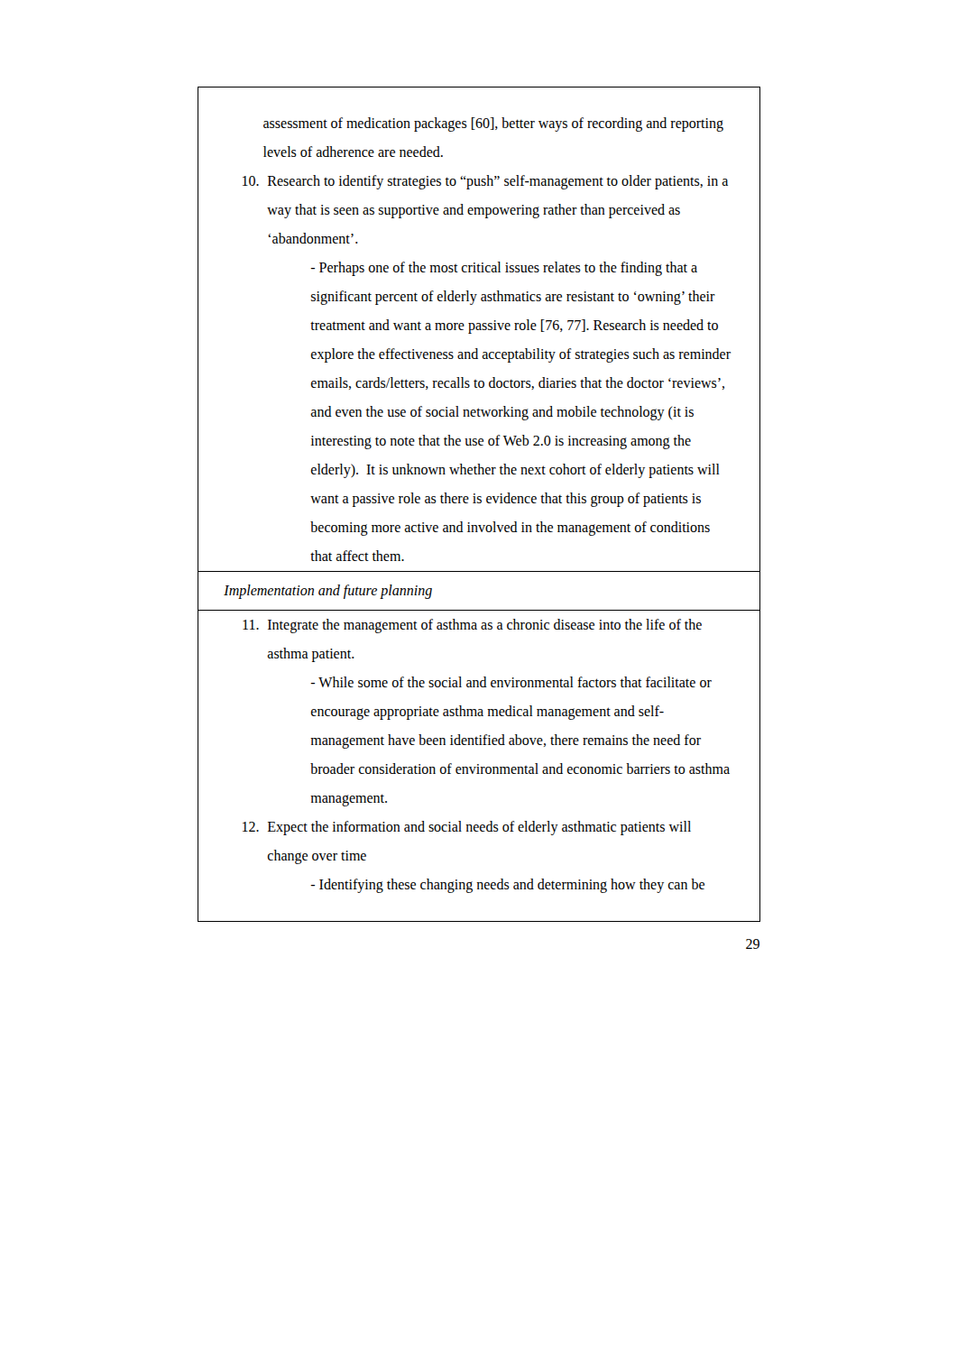assessment of medication packages [60], better ways of recording and reporting levels of adherence are needed.
Research to identify strategies to “push” self-management to older patients, in a way that is seen as supportive and empowering rather than perceived as ‘abandonment’.
- Perhaps one of the most critical issues relates to the finding that a significant percent of elderly asthmatics are resistant to ‘owning’ their treatment and want a more passive role [76, 77]. Research is needed to explore the effectiveness and acceptability of strategies such as reminder emails, cards/letters, recalls to doctors, diaries that the doctor ‘reviews’, and even the use of social networking and mobile technology (it is interesting to note that the use of Web 2.0 is increasing among the elderly). It is unknown whether the next cohort of elderly patients will want a passive role as there is evidence that this group of patients is becoming more active and involved in the management of conditions that affect them.
Implementation and future planning
Integrate the management of asthma as a chronic disease into the life of the asthma patient.
- While some of the social and environmental factors that facilitate or encourage appropriate asthma medical management and self-management have been identified above, there remains the need for broader consideration of environmental and economic barriers to asthma management.
Expect the information and social needs of elderly asthmatic patients will change over time
- Identifying these changing needs and determining how they can be
29